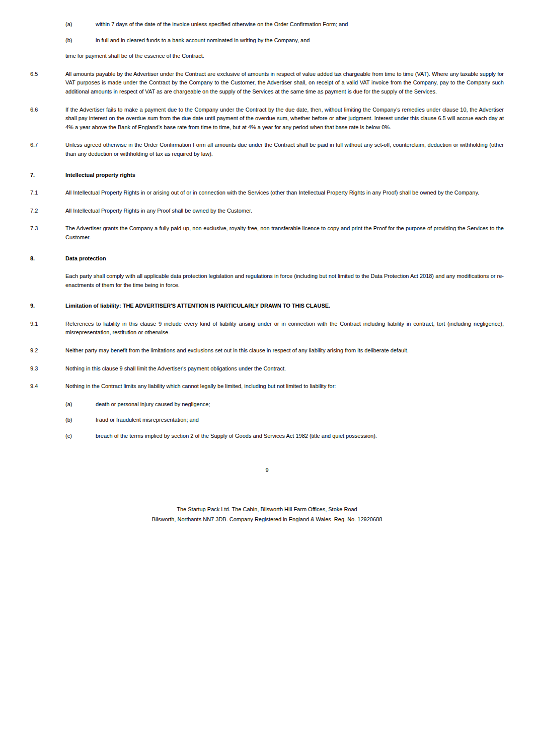(a)
within 7 days of the date of the invoice unless specified otherwise on the Order Confirmation Form; and
(b)
in full and in cleared funds to a bank account nominated in writing by the Company, and
time for payment shall be of the essence of the Contract.
6.5
All amounts payable by the Advertiser under the Contract are exclusive of amounts in respect of value added tax chargeable from time to time (VAT). Where any taxable supply for VAT purposes is made under the Contract by the Company to the Customer, the Advertiser shall, on receipt of a valid VAT invoice from the Company, pay to the Company such additional amounts in respect of VAT as are chargeable on the supply of the Services at the same time as payment is due for the supply of the Services.
6.6
If the Advertiser fails to make a payment due to the Company under the Contract by the due date, then, without limiting the Company's remedies under clause 10, the Advertiser shall pay interest on the overdue sum from the due date until payment of the overdue sum, whether before or after judgment. Interest under this clause 6.5 will accrue each day at 4% a year above the Bank of England's base rate from time to time, but at 4% a year for any period when that base rate is below 0%.
6.7
Unless agreed otherwise in the Order Confirmation Form all amounts due under the Contract shall be paid in full without any set-off, counterclaim, deduction or withholding (other than any deduction or withholding of tax as required by law).
7.
Intellectual property rights
7.1
All Intellectual Property Rights in or arising out of or in connection with the Services (other than Intellectual Property Rights in any Proof) shall be owned by the Company.
7.2
All Intellectual Property Rights in any Proof shall be owned by the Customer.
7.3
The Advertiser grants the Company a fully paid-up, non-exclusive, royalty-free, non-transferable licence to copy and print the Proof for the purpose of providing the Services to the Customer.
8.
Data protection
Each party shall comply with all applicable data protection legislation and regulations in force (including but not limited to the Data Protection Act 2018) and any modifications or re-enactments of them for the time being in force.
9.
Limitation of liability: THE ADVERTISER'S ATTENTION IS PARTICULARLY DRAWN TO THIS CLAUSE.
9.1
References to liability in this clause 9 include every kind of liability arising under or in connection with the Contract including liability in contract, tort (including negligence), misrepresentation, restitution or otherwise.
9.2
Neither party may benefit from the limitations and exclusions set out in this clause in respect of any liability arising from its deliberate default.
9.3
Nothing in this clause 9 shall limit the Advertiser's payment obligations under the Contract.
9.4
Nothing in the Contract limits any liability which cannot legally be limited, including but not limited to liability for:
(a)
death or personal injury caused by negligence;
(b)
fraud or fraudulent misrepresentation; and
(c)
breach of the terms implied by section 2 of the Supply of Goods and Services Act 1982 (title and quiet possession).
9
The Startup Pack Ltd. The Cabin, Blisworth Hill Farm Offices, Stoke Road
Blisworth, Northants NN7 3DB. Company Registered in England & Wales. Reg. No. 12920688